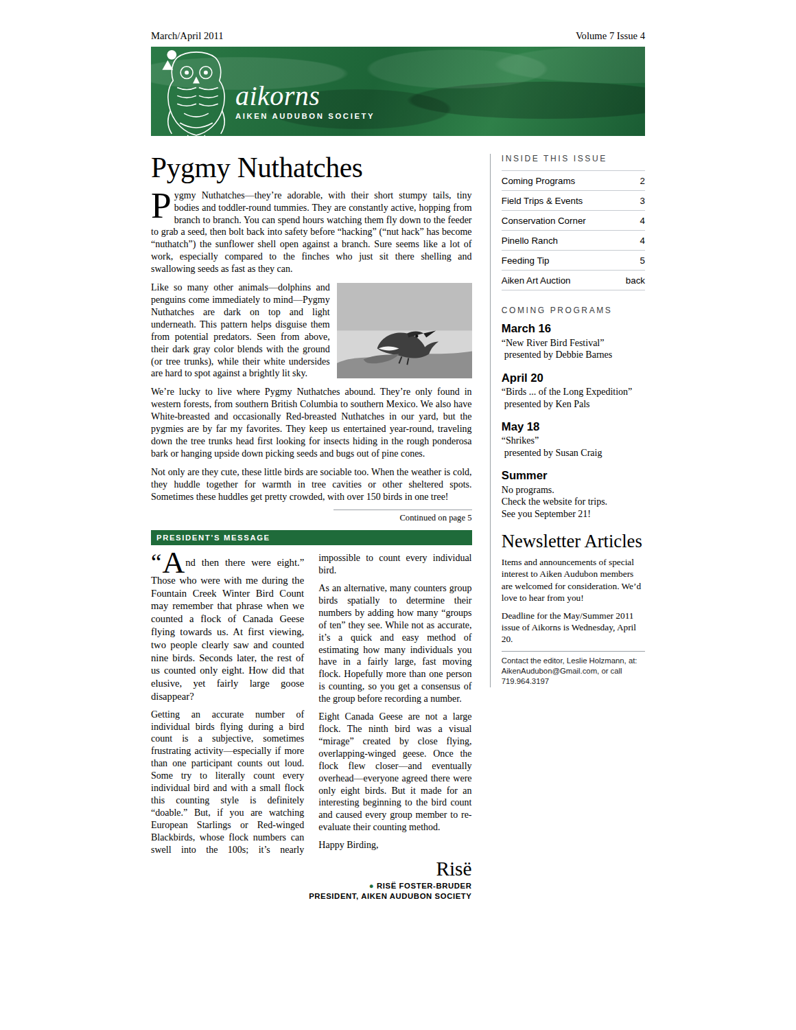March/April 2011
Volume 7 Issue 4
W.R.
aikorns
AIKEN AUDUBON SOCIETY
Pygmy Nuthatches
Pygmy Nuthatches—they’re adorable, with their short stumpy tails, tiny bodies and toddler-round tummies. They are constantly active, hopping from branch to branch. You can spend hours watching them fly down to the feeder to grab a seed, then bolt back into safety before “hacking” (“nut hack” has become “nuthatch”) the sunflower shell open against a branch. Sure seems like a lot of work, especially compared to the finches who just sit there shelling and swallowing seeds as fast as they can.
Like so many other animals—dolphins and penguins come immediately to mind—Pygmy Nuthatches are dark on top and light underneath. This pattern helps disguise them from potential predators. Seen from above, their dark gray color blends with the ground (or tree trunks), while their white undersides are hard to spot against a brightly lit sky.
We’re lucky to live where Pygmy Nuthatches abound. They’re only found in western forests, from southern British Columbia to southern Mexico. We also have White-breasted and occasionally Red-breasted Nuthatches in our yard, but the pygmies are by far my favorites. They keep us entertained year-round, traveling down the tree trunks head first looking for insects hiding in the rough ponderosa bark or hanging upside down picking seeds and bugs out of pine cones.
Not only are they cute, these little birds are sociable too. When the weather is cold, they huddle together for warmth in tree cavities or other sheltered spots. Sometimes these huddles get pretty crowded, with over 150 birds in one tree!
Continued on page 5
PRESIDENT’S MESSAGE
“And then there were eight.” Those who were with me during the Fountain Creek Winter Bird Count may remember that phrase when we counted a flock of Canada Geese flying towards us. At first viewing, two people clearly saw and counted nine birds. Seconds later, the rest of us counted only eight. How did that elusive, yet fairly large goose disappear?
Getting an accurate number of individual birds flying during a bird count is a subjective, sometimes frustrating activity—especially if more than one participant counts out loud. Some try to literally count every individual bird and with a small flock this counting style is definitely “doable.” But, if you are watching European Starlings or Red-winged Blackbirds, whose flock numbers can swell into the 100s; it’s nearly impossible to count every individual bird.
As an alternative, many counters group birds spatially to determine their numbers by adding how many “groups of ten” they see. While not as accurate, it’s a quick and easy method of estimating how many individuals you have in a fairly large, fast moving flock. Hopefully more than one person is counting, so you get a consensus of the group before recording a number.
Eight Canada Geese are not a large flock. The ninth bird was a visual “mirage” created by close flying, overlapping-winged geese. Once the flock flew closer—and eventually overhead—everyone agreed there were only eight birds. But it made for an interesting beginning to the bird count and caused every group member to re-evaluate their counting method.
Happy Birding,
Risë
● RISË FOSTER-BRUDER
PRESIDENT, AIKEN AUDUBON SOCIETY
Inside this issue
Coming Programs 2
Field Trips & Events 3
Conservation Corner 4
Pinello Ranch 4
Feeding Tip 5
Aiken Art Auction back
Coming programs
March 16
“New River Bird Festival”presented by Debbie Barnes
April 20
“Birds ... of the Long Expedition”presented by Ken Pals
May 18
“Shrikes”presented by Susan Craig
Summer
No programs.
Check the website for trips.
See you September 21!
Newsletter Articles
Items and announcements of special interest to Aiken Audubon members are welcomed for consideration. We’d love to hear from you!
Deadline for the May/Summer 2011 issue of Aikorns is Wednesday, April 20.
Contact the editor, Leslie Holzmann, at: AikenAudubon@Gmail.com, or call 719.964.3197